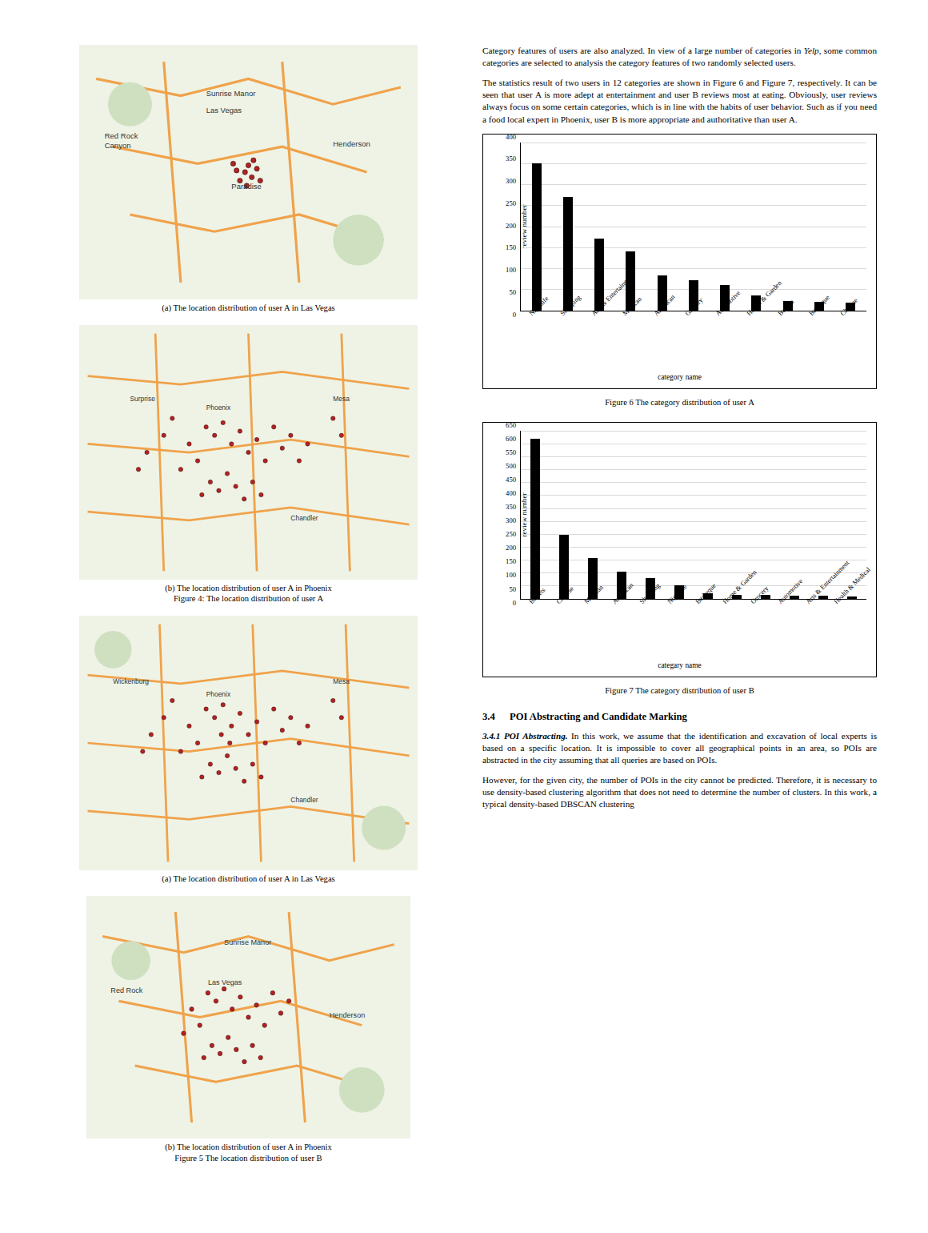(a) The location distribution of user A in Las Vegas
(b) The location distribution of user A in Phoenix Figure 4: The location distribution of user A
(a) The location distribution of user A in Las Vegas
(b) The location distribution of user A in Phoenix Figure 5 The location distribution of user B
Category features of users are also analyzed. In view of a large number of categories in Yelp, some common categories are selected to analysis the category features of two randomly selected users.
The statistics result of two users in 12 categories are shown in Figure 6 and Figure 7, respectively. It can be seen that user A is more adept at entertainment and user B reviews most at eating. Obviously, user reviews always focus on some certain categories, which is in line with the habits of user behavior. Such as if you need a food local expert in Phoenix, user B is more appropriate and authoritative than user A.
400 350 300 250 200 150 100 50 0
review number
Nightlife Shopping Arts & Entertainment Mexican American Grocery Automotive Health & Garden Buffets Barbeque Chinese
category name
Figure 6 The category distribution of user A
650 600 550 500 450 400 350 300 250 200 150 100 50 0
review number
Buffets Chinese Mexican American Shopping Nightlife Barbeque Home & Garden Grocery Automotive Arts & Entertainment Health & Medical
categary name
Figure 7 The category distribution of user B
3.4 POI Abstracting and Candidate Marking
3.4.1 POI Abstracting. In this work, we assume that the identification and excavation of local experts is based on a specific location. It is impossible to cover all geographical points in an area, so POIs are abstracted in the city assuming that all queries are based on POIs.
However, for the given city, the number of POIs in the city cannot be predicted. Therefore, it is necessary to use density-based clustering algorithm that does not need to determine the number of clusters. In this work, a typical density-based DBSCAN clustering